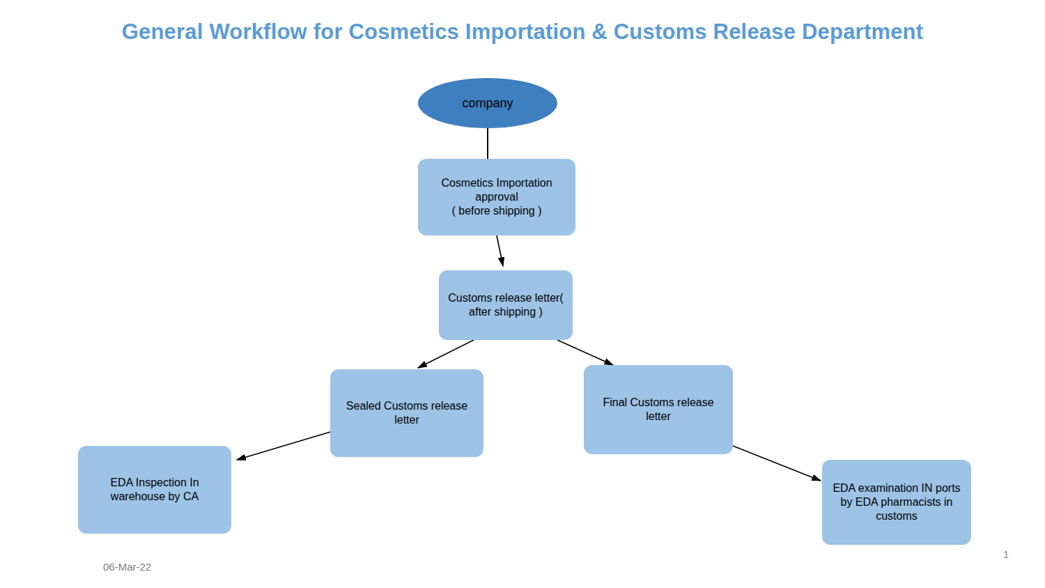General Workflow for Cosmetics Importation & Customs Release Department
company
Cosmetics Importation approval
( before shipping )
Customs release letter( after shipping )
Sealed Customs release letter
Final Customs release letter
EDA Inspection In warehouse by CA
EDA examination IN ports by EDA pharmacists in customs
06-Mar-22
1